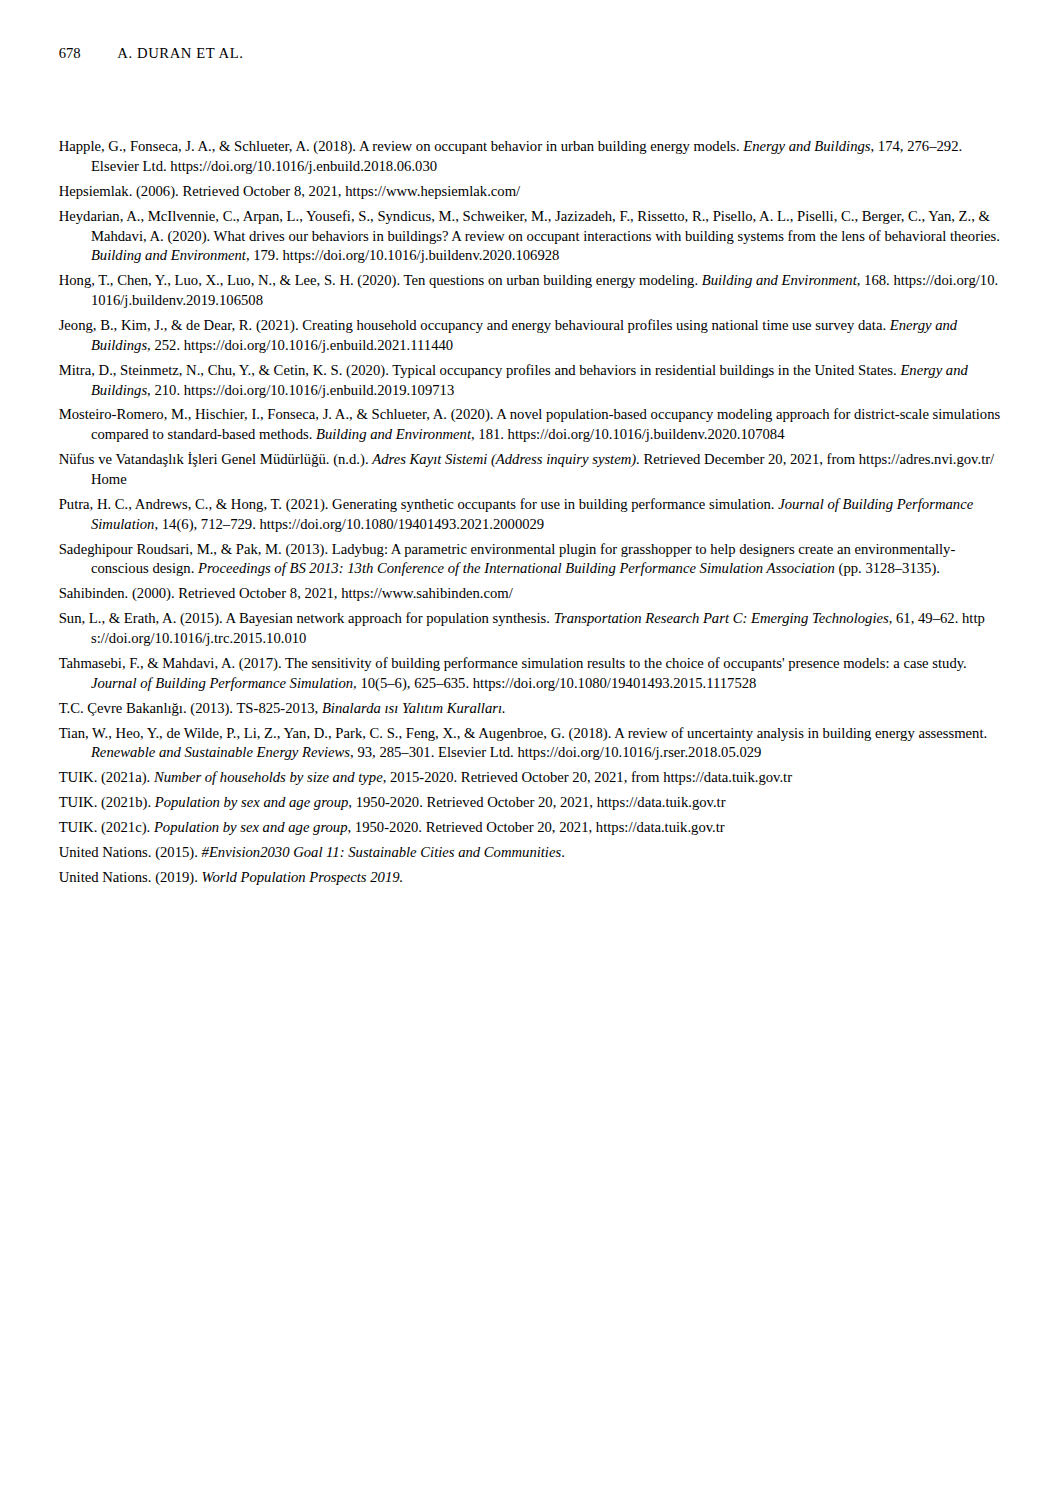678 A. DURAN ET AL.
Happle, G., Fonseca, J. A., & Schlueter, A. (2018). A review on occupant behavior in urban building energy models. Energy and Buildings, 174, 276–292. Elsevier Ltd. https://doi.org/10.1016/j.enbuild.2018.06.030
Hepsiemlak. (2006). Retrieved October 8, 2021, https://www.hepsiemlak.com/
Heydarian, A., McIlvennie, C., Arpan, L., Yousefi, S., Syndicus, M., Schweiker, M., Jazizadeh, F., Rissetto, R., Pisello, A. L., Piselli, C., Berger, C., Yan, Z., & Mahdavi, A. (2020). What drives our behaviors in buildings? A review on occupant interactions with building systems from the lens of behavioral theories. Building and Environment, 179. https://doi.org/10.1016/j.buildenv.2020.106928
Hong, T., Chen, Y., Luo, X., Luo, N., & Lee, S. H. (2020). Ten questions on urban building energy modeling. Building and Environment, 168. https://doi.org/10.1016/j.buildenv.2019.106508
Jeong, B., Kim, J., & de Dear, R. (2021). Creating household occupancy and energy behavioural profiles using national time use survey data. Energy and Buildings, 252. https://doi.org/10.1016/j.enbuild.2021.111440
Mitra, D., Steinmetz, N., Chu, Y., & Cetin, K. S. (2020). Typical occupancy profiles and behaviors in residential buildings in the United States. Energy and Buildings, 210. https://doi.org/10.1016/j.enbuild.2019.109713
Mosteiro-Romero, M., Hischier, I., Fonseca, J. A., & Schlueter, A. (2020). A novel population-based occupancy modeling approach for district-scale simulations compared to standard-based methods. Building and Environment, 181. https://doi.org/10.1016/j.buildenv.2020.107084
Nüfus ve Vatandaşlık İşleri Genel Müdürlüğü. (n.d.). Adres Kayıt Sistemi (Address inquiry system). Retrieved December 20, 2021, from https://adres.nvi.gov.tr/Home
Putra, H. C., Andrews, C., & Hong, T. (2021). Generating synthetic occupants for use in building performance simulation. Journal of Building Performance Simulation, 14(6), 712–729. https://doi.org/10.1080/19401493.2021.2000029
Sadeghipour Roudsari, M., & Pak, M. (2013). Ladybug: A parametric environmental plugin for grasshopper to help designers create an environmentally-conscious design. Proceedings of BS 2013: 13th Conference of the International Building Performance Simulation Association (pp. 3128–3135).
Sahibinden. (2000). Retrieved October 8, 2021, https://www.sahibinden.com/
Sun, L., & Erath, A. (2015). A Bayesian network approach for population synthesis. Transportation Research Part C: Emerging Technologies, 61, 49–62. https://doi.org/10.1016/j.trc.2015.10.010
Tahmasebi, F., & Mahdavi, A. (2017). The sensitivity of building performance simulation results to the choice of occupants' presence models: a case study. Journal of Building Performance Simulation, 10(5–6), 625–635. https://doi.org/10.1080/19401493.2015.1117528
T.C. Çevre Bakanlığı. (2013). TS-825-2013, Binalarda ısı Yalıtım Kuralları.
Tian, W., Heo, Y., de Wilde, P., Li, Z., Yan, D., Park, C. S., Feng, X., & Augenbroe, G. (2018). A review of uncertainty analysis in building energy assessment. Renewable and Sustainable Energy Reviews, 93, 285–301. Elsevier Ltd. https://doi.org/10.1016/j.rser.2018.05.029
TUIK. (2021a). Number of households by size and type, 2015-2020. Retrieved October 20, 2021, from https://data.tuik.gov.tr
TUIK. (2021b). Population by sex and age group, 1950-2020. Retrieved October 20, 2021, https://data.tuik.gov.tr
TUIK. (2021c). Population by sex and age group, 1950-2020. Retrieved October 20, 2021, https://data.tuik.gov.tr
United Nations. (2015). #Envision2030 Goal 11: Sustainable Cities and Communities.
United Nations. (2019). World Population Prospects 2019.